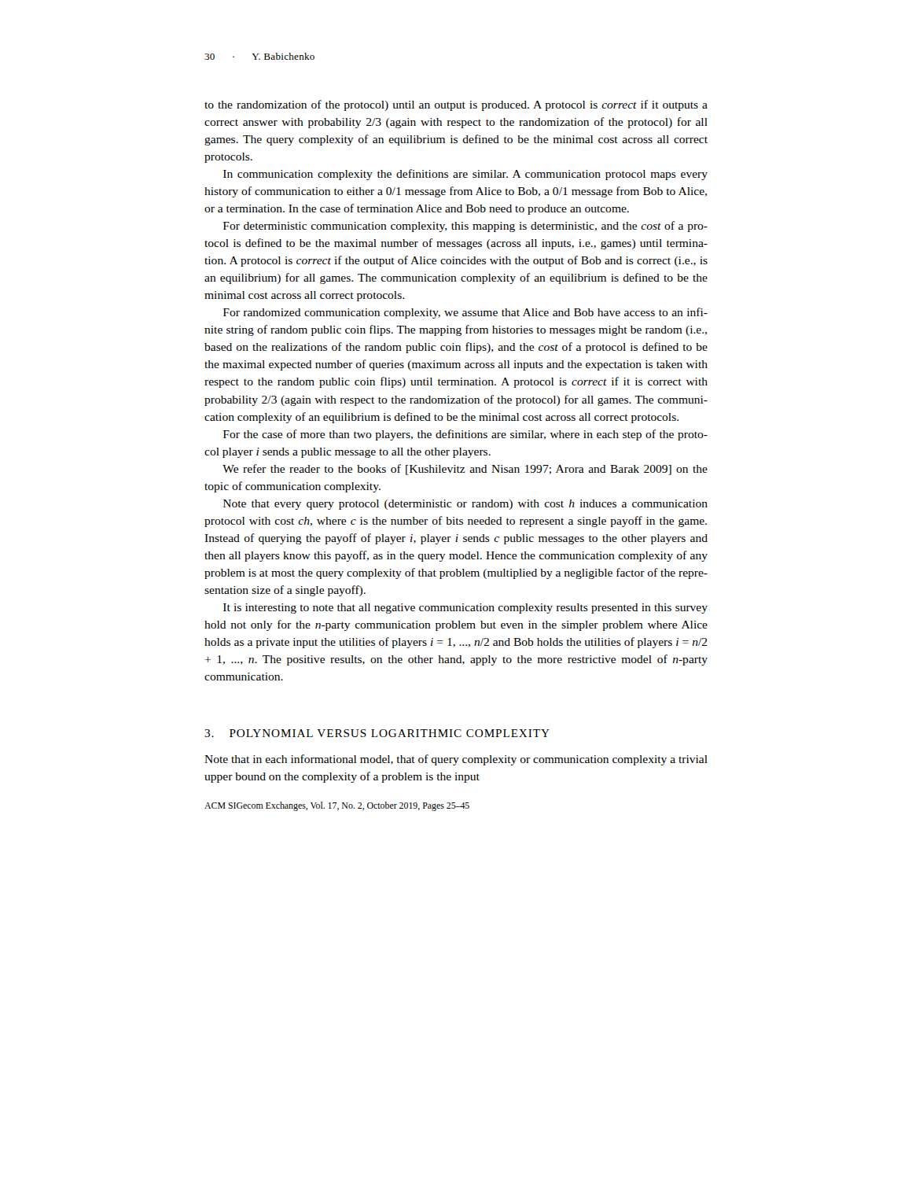30·Y. Babichenko
to the randomization of the protocol) until an output is produced. A protocol is correct if it outputs a correct answer with probability 2/3 (again with respect to the randomization of the protocol) for all games. The query complexity of an equilibrium is defined to be the minimal cost across all correct protocols.
In communication complexity the definitions are similar. A communication protocol maps every history of communication to either a 0/1 message from Alice to Bob, a 0/1 message from Bob to Alice, or a termination. In the case of termination Alice and Bob need to produce an outcome.
For deterministic communication complexity, this mapping is deterministic, and the cost of a protocol is defined to be the maximal number of messages (across all inputs, i.e., games) until termination. A protocol is correct if the output of Alice coincides with the output of Bob and is correct (i.e., is an equilibrium) for all games. The communication complexity of an equilibrium is defined to be the minimal cost across all correct protocols.
For randomized communication complexity, we assume that Alice and Bob have access to an infinite string of random public coin flips. The mapping from histories to messages might be random (i.e., based on the realizations of the random public coin flips), and the cost of a protocol is defined to be the maximal expected number of queries (maximum across all inputs and the expectation is taken with respect to the random public coin flips) until termination. A protocol is correct if it is correct with probability 2/3 (again with respect to the randomization of the protocol) for all games. The communication complexity of an equilibrium is defined to be the minimal cost across all correct protocols.
For the case of more than two players, the definitions are similar, where in each step of the protocol player i sends a public message to all the other players.
We refer the reader to the books of [Kushilevitz and Nisan 1997; Arora and Barak 2009] on the topic of communication complexity.
Note that every query protocol (deterministic or random) with cost h induces a communication protocol with cost ch, where c is the number of bits needed to represent a single payoff in the game. Instead of querying the payoff of player i, player i sends c public messages to the other players and then all players know this payoff, as in the query model. Hence the communication complexity of any problem is at most the query complexity of that problem (multiplied by a negligible factor of the representation size of a single payoff).
It is interesting to note that all negative communication complexity results presented in this survey hold not only for the n-party communication problem but even in the simpler problem where Alice holds as a private input the utilities of players i = 1, ..., n/2 and Bob holds the utilities of players i = n/2 + 1, ..., n. The positive results, on the other hand, apply to the more restrictive model of n-party communication.
3. POLYNOMIAL VERSUS LOGARITHMIC COMPLEXITY
Note that in each informational model, that of query complexity or communication complexity a trivial upper bound on the complexity of a problem is the input
ACM SIGecom Exchanges, Vol. 17, No. 2, October 2019, Pages 25–45